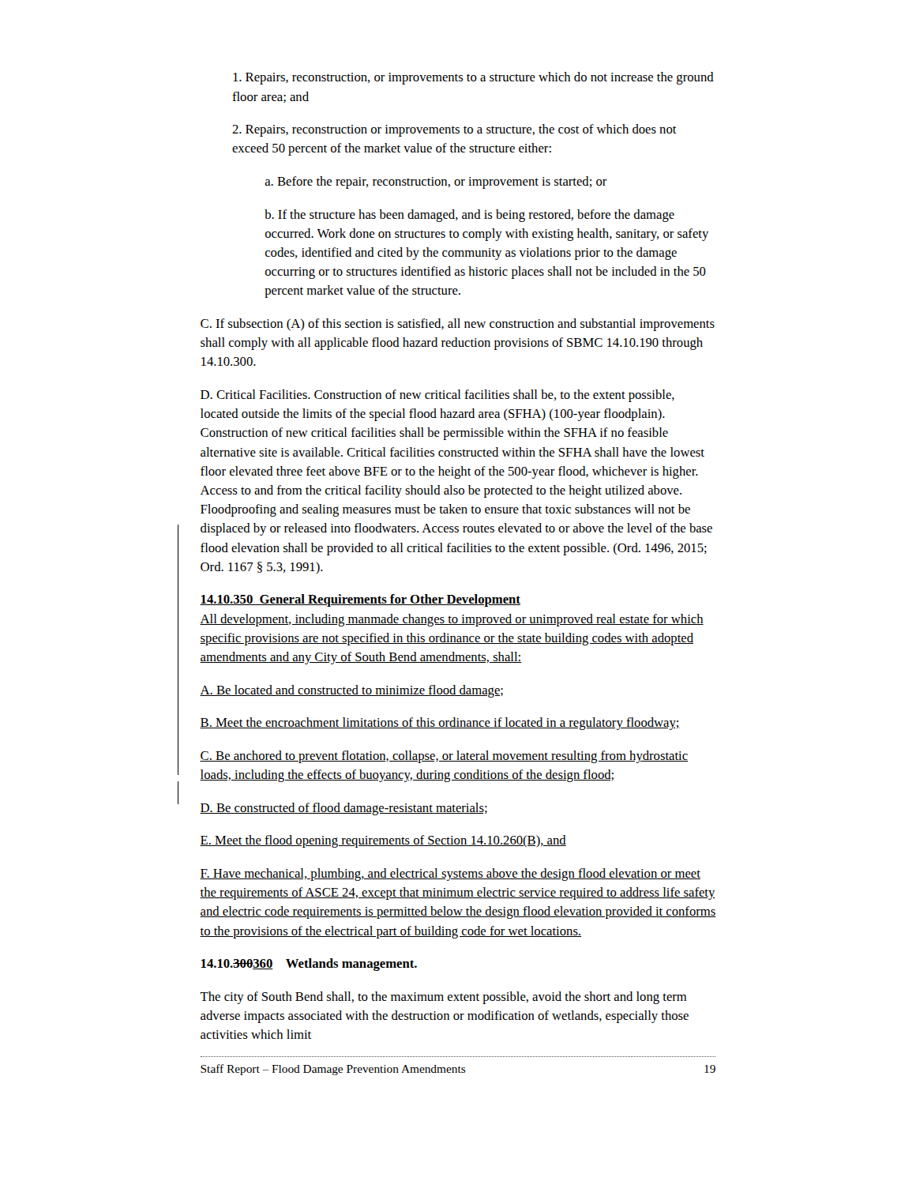1. Repairs, reconstruction, or improvements to a structure which do not increase the ground floor area; and
2. Repairs, reconstruction or improvements to a structure, the cost of which does not exceed 50 percent of the market value of the structure either:
a. Before the repair, reconstruction, or improvement is started; or
b. If the structure has been damaged, and is being restored, before the damage occurred. Work done on structures to comply with existing health, sanitary, or safety codes, identified and cited by the community as violations prior to the damage occurring or to structures identified as historic places shall not be included in the 50 percent market value of the structure.
C. If subsection (A) of this section is satisfied, all new construction and substantial improvements shall comply with all applicable flood hazard reduction provisions of SBMC 14.10.190 through 14.10.300.
D. Critical Facilities. Construction of new critical facilities shall be, to the extent possible, located outside the limits of the special flood hazard area (SFHA) (100-year floodplain). Construction of new critical facilities shall be permissible within the SFHA if no feasible alternative site is available. Critical facilities constructed within the SFHA shall have the lowest floor elevated three feet above BFE or to the height of the 500-year flood, whichever is higher. Access to and from the critical facility should also be protected to the height utilized above. Floodproofing and sealing measures must be taken to ensure that toxic substances will not be displaced by or released into floodwaters. Access routes elevated to or above the level of the base flood elevation shall be provided to all critical facilities to the extent possible. (Ord. 1496, 2015; Ord. 1167 § 5.3, 1991).
14.10.350 General Requirements for Other Development
All development, including manmade changes to improved or unimproved real estate for which specific provisions are not specified in this ordinance or the state building codes with adopted amendments and any City of South Bend amendments, shall:
A. Be located and constructed to minimize flood damage;
B. Meet the encroachment limitations of this ordinance if located in a regulatory floodway;
C. Be anchored to prevent flotation, collapse, or lateral movement resulting from hydrostatic loads, including the effects of buoyancy, during conditions of the design flood;
D. Be constructed of flood damage-resistant materials;
E. Meet the flood opening requirements of Section 14.10.260(B), and
F. Have mechanical, plumbing, and electrical systems above the design flood elevation or meet the requirements of ASCE 24, except that minimum electric service required to address life safety and electric code requirements is permitted below the design flood elevation provided it conforms to the provisions of the electrical part of building code for wet locations.
14.10.300360 Wetlands management.
The city of South Bend shall, to the maximum extent possible, avoid the short and long term adverse impacts associated with the destruction or modification of wetlands, especially those activities which limit
Staff Report – Flood Damage Prevention Amendments 19